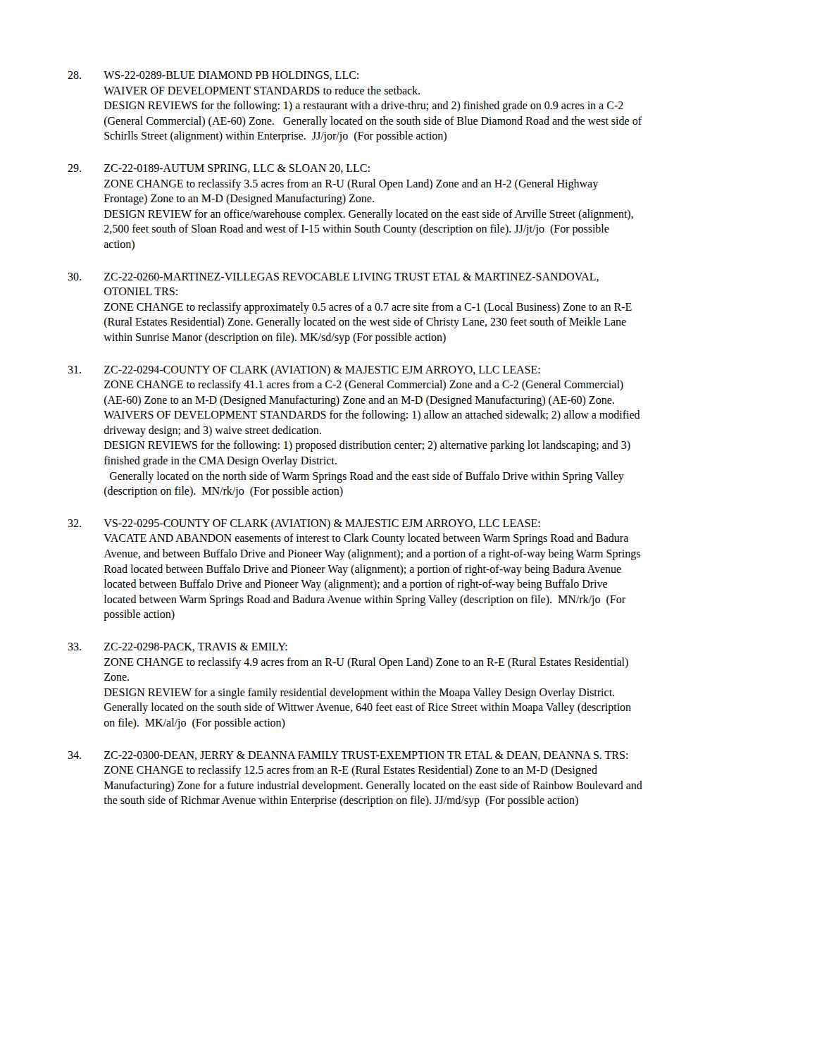28.
WS-22-0289-BLUE DIAMOND PB HOLDINGS, LLC:
WAIVER OF DEVELOPMENT STANDARDS to reduce the setback.
DESIGN REVIEWS for the following: 1) a restaurant with a drive-thru; and 2) finished grade on 0.9 acres in a C-2 (General Commercial) (AE-60) Zone. Generally located on the south side of Blue Diamond Road and the west side of Schirlls Street (alignment) within Enterprise. JJ/jor/jo (For possible action)
29.
ZC-22-0189-AUTUM SPRING, LLC & SLOAN 20, LLC:
ZONE CHANGE to reclassify 3.5 acres from an R-U (Rural Open Land) Zone and an H-2 (General Highway Frontage) Zone to an M-D (Designed Manufacturing) Zone.
DESIGN REVIEW for an office/warehouse complex. Generally located on the east side of Arville Street (alignment), 2,500 feet south of Sloan Road and west of I-15 within South County (description on file). JJ/jt/jo (For possible action)
30.
ZC-22-0260-MARTINEZ-VILLEGAS REVOCABLE LIVING TRUST ETAL & MARTINEZ-SANDOVAL, OTONIEL TRS:
ZONE CHANGE to reclassify approximately 0.5 acres of a 0.7 acre site from a C-1 (Local Business) Zone to an R-E (Rural Estates Residential) Zone. Generally located on the west side of Christy Lane, 230 feet south of Meikle Lane within Sunrise Manor (description on file). MK/sd/syp (For possible action)
31.
ZC-22-0294-COUNTY OF CLARK (AVIATION) & MAJESTIC EJM ARROYO, LLC LEASE:
ZONE CHANGE to reclassify 41.1 acres from a C-2 (General Commercial) Zone and a C-2 (General Commercial) (AE-60) Zone to an M-D (Designed Manufacturing) Zone and an M-D (Designed Manufacturing) (AE-60) Zone.
WAIVERS OF DEVELOPMENT STANDARDS for the following: 1) allow an attached sidewalk; 2) allow a modified driveway design; and 3) waive street dedication.
DESIGN REVIEWS for the following: 1) proposed distribution center; 2) alternative parking lot landscaping; and 3) finished grade in the CMA Design Overlay District.
Generally located on the north side of Warm Springs Road and the east side of Buffalo Drive within Spring Valley (description on file). MN/rk/jo (For possible action)
32.
VS-22-0295-COUNTY OF CLARK (AVIATION) & MAJESTIC EJM ARROYO, LLC LEASE:
VACATE AND ABANDON easements of interest to Clark County located between Warm Springs Road and Badura Avenue, and between Buffalo Drive and Pioneer Way (alignment); and a portion of a right-of-way being Warm Springs Road located between Buffalo Drive and Pioneer Way (alignment); a portion of right-of-way being Badura Avenue located between Buffalo Drive and Pioneer Way (alignment); and a portion of right-of-way being Buffalo Drive located between Warm Springs Road and Badura Avenue within Spring Valley (description on file). MN/rk/jo (For possible action)
33.
ZC-22-0298-PACK, TRAVIS & EMILY:
ZONE CHANGE to reclassify 4.9 acres from an R-U (Rural Open Land) Zone to an R-E (Rural Estates Residential) Zone.
DESIGN REVIEW for a single family residential development within the Moapa Valley Design Overlay District. Generally located on the south side of Wittwer Avenue, 640 feet east of Rice Street within Moapa Valley (description on file). MK/al/jo (For possible action)
34.
ZC-22-0300-DEAN, JERRY & DEANNA FAMILY TRUST-EXEMPTION TR ETAL & DEAN, DEANNA S. TRS:
ZONE CHANGE to reclassify 12.5 acres from an R-E (Rural Estates Residential) Zone to an M-D (Designed Manufacturing) Zone for a future industrial development. Generally located on the east side of Rainbow Boulevard and the south side of Richmar Avenue within Enterprise (description on file). JJ/md/syp (For possible action)